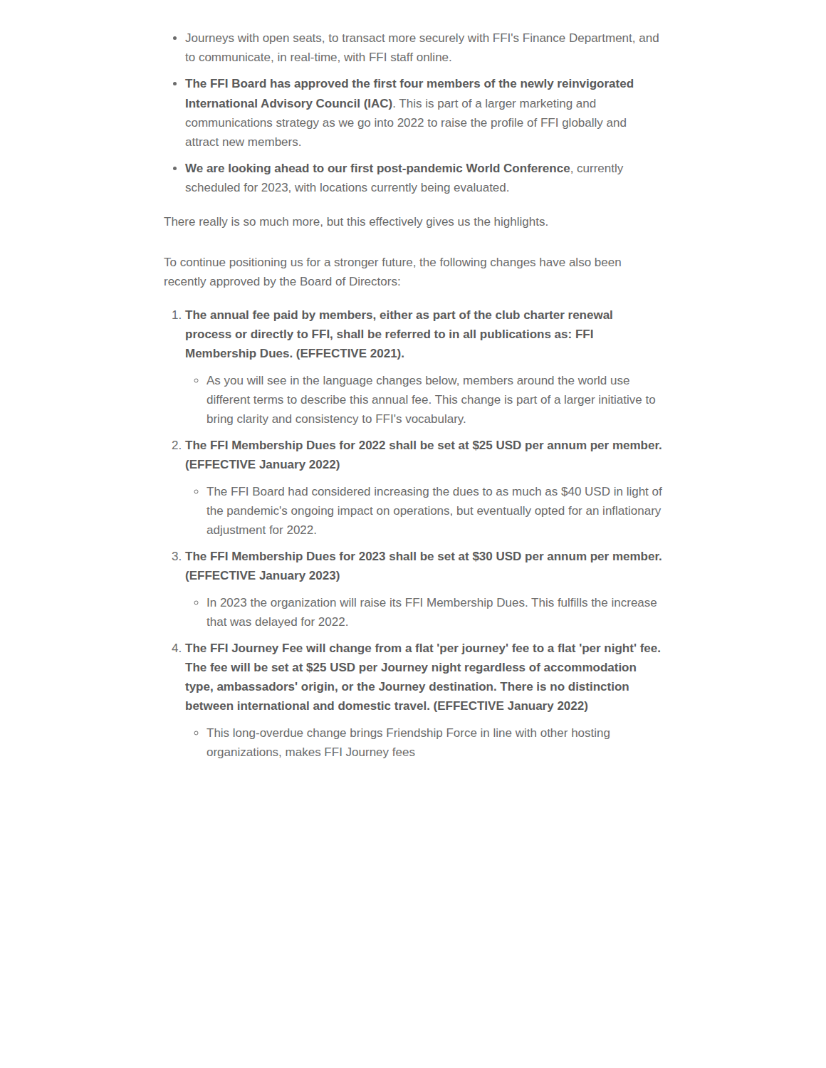Journeys with open seats, to transact more securely with FFI's Finance Department, and to communicate, in real-time, with FFI staff online.
The FFI Board has approved the first four members of the newly reinvigorated International Advisory Council (IAC). This is part of a larger marketing and communications strategy as we go into 2022 to raise the profile of FFI globally and attract new members.
We are looking ahead to our first post-pandemic World Conference, currently scheduled for 2023, with locations currently being evaluated.
There really is so much more, but this effectively gives us the highlights.
To continue positioning us for a stronger future, the following changes have also been recently approved by the Board of Directors:
The annual fee paid by members, either as part of the club charter renewal process or directly to FFI, shall be referred to in all publications as: FFI Membership Dues. (EFFECTIVE 2021).
As you will see in the language changes below, members around the world use different terms to describe this annual fee. This change is part of a larger initiative to bring clarity and consistency to FFI's vocabulary.
The FFI Membership Dues for 2022 shall be set at $25 USD per annum per member. (EFFECTIVE January 2022)
The FFI Board had considered increasing the dues to as much as $40 USD in light of the pandemic's ongoing impact on operations, but eventually opted for an inflationary adjustment for 2022.
The FFI Membership Dues for 2023 shall be set at $30 USD per annum per member. (EFFECTIVE January 2023)
In 2023 the organization will raise its FFI Membership Dues. This fulfills the increase that was delayed for 2022.
The FFI Journey Fee will change from a flat 'per journey' fee to a flat 'per night' fee. The fee will be set at $25 USD per Journey night regardless of accommodation type, ambassadors' origin, or the Journey destination. There is no distinction between international and domestic travel. (EFFECTIVE January 2022)
This long-overdue change brings Friendship Force in line with other hosting organizations, makes FFI Journey fees